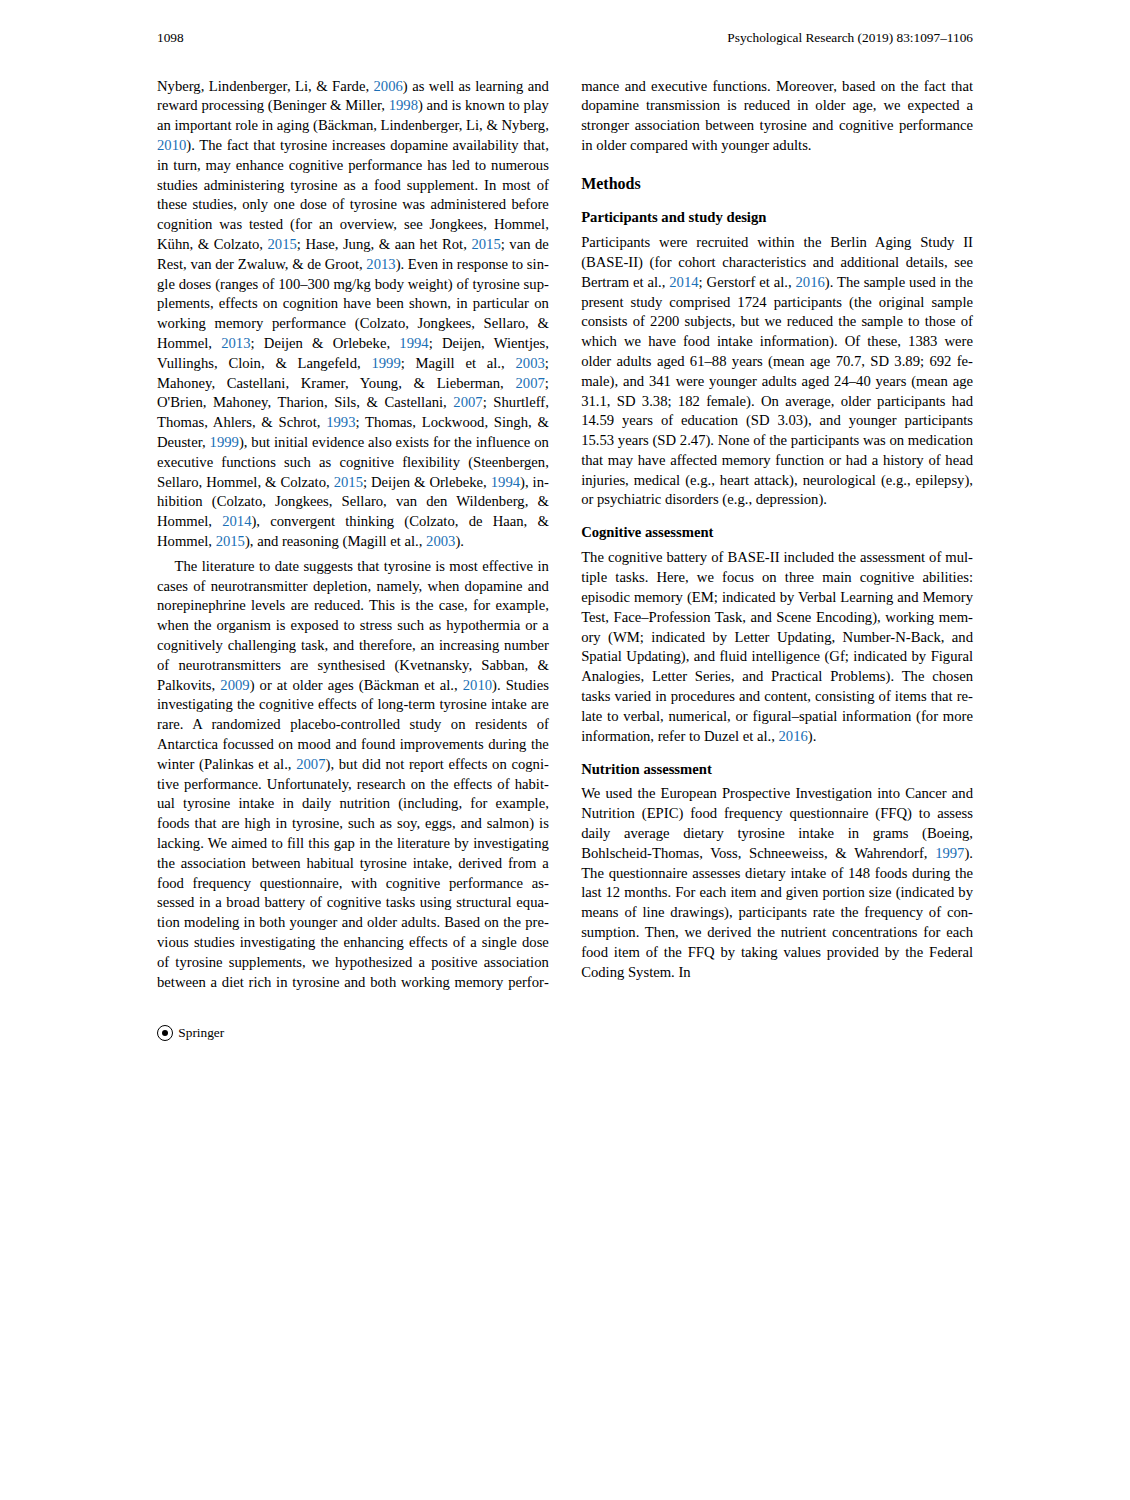1098
Psychological Research (2019) 83:1097–1106
Nyberg, Lindenberger, Li, & Farde, 2006) as well as learning and reward processing (Beninger & Miller, 1998) and is known to play an important role in aging (Bäckman, Lindenberger, Li, & Nyberg, 2010). The fact that tyrosine increases dopamine availability that, in turn, may enhance cognitive performance has led to numerous studies administering tyrosine as a food supplement. In most of these studies, only one dose of tyrosine was administered before cognition was tested (for an overview, see Jongkees, Hommel, Kühn, & Colzato, 2015; Hase, Jung, & aan het Rot, 2015; van de Rest, van der Zwaluw, & de Groot, 2013). Even in response to single doses (ranges of 100–300 mg/kg body weight) of tyrosine supplements, effects on cognition have been shown, in particular on working memory performance (Colzato, Jongkees, Sellaro, & Hommel, 2013; Deijen & Orlebeke, 1994; Deijen, Wientjes, Vullinghs, Cloin, & Langefeld, 1999; Magill et al., 2003; Mahoney, Castellani, Kramer, Young, & Lieberman, 2007; O'Brien, Mahoney, Tharion, Sils, & Castellani, 2007; Shurtleff, Thomas, Ahlers, & Schrot, 1993; Thomas, Lockwood, Singh, & Deuster, 1999), but initial evidence also exists for the influence on executive functions such as cognitive flexibility (Steenbergen, Sellaro, Hommel, & Colzato, 2015; Deijen & Orlebeke, 1994), inhibition (Colzato, Jongkees, Sellaro, van den Wildenberg, & Hommel, 2014), convergent thinking (Colzato, de Haan, & Hommel, 2015), and reasoning (Magill et al., 2003).
The literature to date suggests that tyrosine is most effective in cases of neurotransmitter depletion, namely, when dopamine and norepinephrine levels are reduced. This is the case, for example, when the organism is exposed to stress such as hypothermia or a cognitively challenging task, and therefore, an increasing number of neurotransmitters are synthesised (Kvetnansky, Sabban, & Palkovits, 2009) or at older ages (Bäckman et al., 2010). Studies investigating the cognitive effects of long-term tyrosine intake are rare. A randomized placebo-controlled study on residents of Antarctica focussed on mood and found improvements during the winter (Palinkas et al., 2007), but did not report effects on cognitive performance. Unfortunately, research on the effects of habitual tyrosine intake in daily nutrition (including, for example, foods that are high in tyrosine, such as soy, eggs, and salmon) is lacking. We aimed to fill this gap in the literature by investigating the association between habitual tyrosine intake, derived from a food frequency questionnaire, with cognitive performance assessed in a broad battery of cognitive tasks using structural equation modeling in both younger and older adults. Based on the previous studies investigating the enhancing effects of a single dose of tyrosine supplements, we hypothesized a positive association between a diet rich in tyrosine and both working memory performance and executive functions. Moreover, based on the fact that dopamine transmission is reduced in older age, we expected a stronger association between tyrosine and cognitive performance in older compared with younger adults.
Methods
Participants and study design
Participants were recruited within the Berlin Aging Study II (BASE-II) (for cohort characteristics and additional details, see Bertram et al., 2014; Gerstorf et al., 2016). The sample used in the present study comprised 1724 participants (the original sample consists of 2200 subjects, but we reduced the sample to those of which we have food intake information). Of these, 1383 were older adults aged 61–88 years (mean age 70.7, SD 3.89; 692 female), and 341 were younger adults aged 24–40 years (mean age 31.1, SD 3.38; 182 female). On average, older participants had 14.59 years of education (SD 3.03), and younger participants 15.53 years (SD 2.47). None of the participants was on medication that may have affected memory function or had a history of head injuries, medical (e.g., heart attack), neurological (e.g., epilepsy), or psychiatric disorders (e.g., depression).
Cognitive assessment
The cognitive battery of BASE-II included the assessment of multiple tasks. Here, we focus on three main cognitive abilities: episodic memory (EM; indicated by Verbal Learning and Memory Test, Face–Profession Task, and Scene Encoding), working memory (WM; indicated by Letter Updating, Number-N-Back, and Spatial Updating), and fluid intelligence (Gf; indicated by Figural Analogies, Letter Series, and Practical Problems). The chosen tasks varied in procedures and content, consisting of items that relate to verbal, numerical, or figural–spatial information (for more information, refer to Duzel et al., 2016).
Nutrition assessment
We used the European Prospective Investigation into Cancer and Nutrition (EPIC) food frequency questionnaire (FFQ) to assess daily average dietary tyrosine intake in grams (Boeing, Bohlscheid-Thomas, Voss, Schneeweiss, & Wahrendorf, 1997). The questionnaire assesses dietary intake of 148 foods during the last 12 months. For each item and given portion size (indicated by means of line drawings), participants rate the frequency of consumption. Then, we derived the nutrient concentrations for each food item of the FFQ by taking values provided by the Federal Coding System. In
Springer